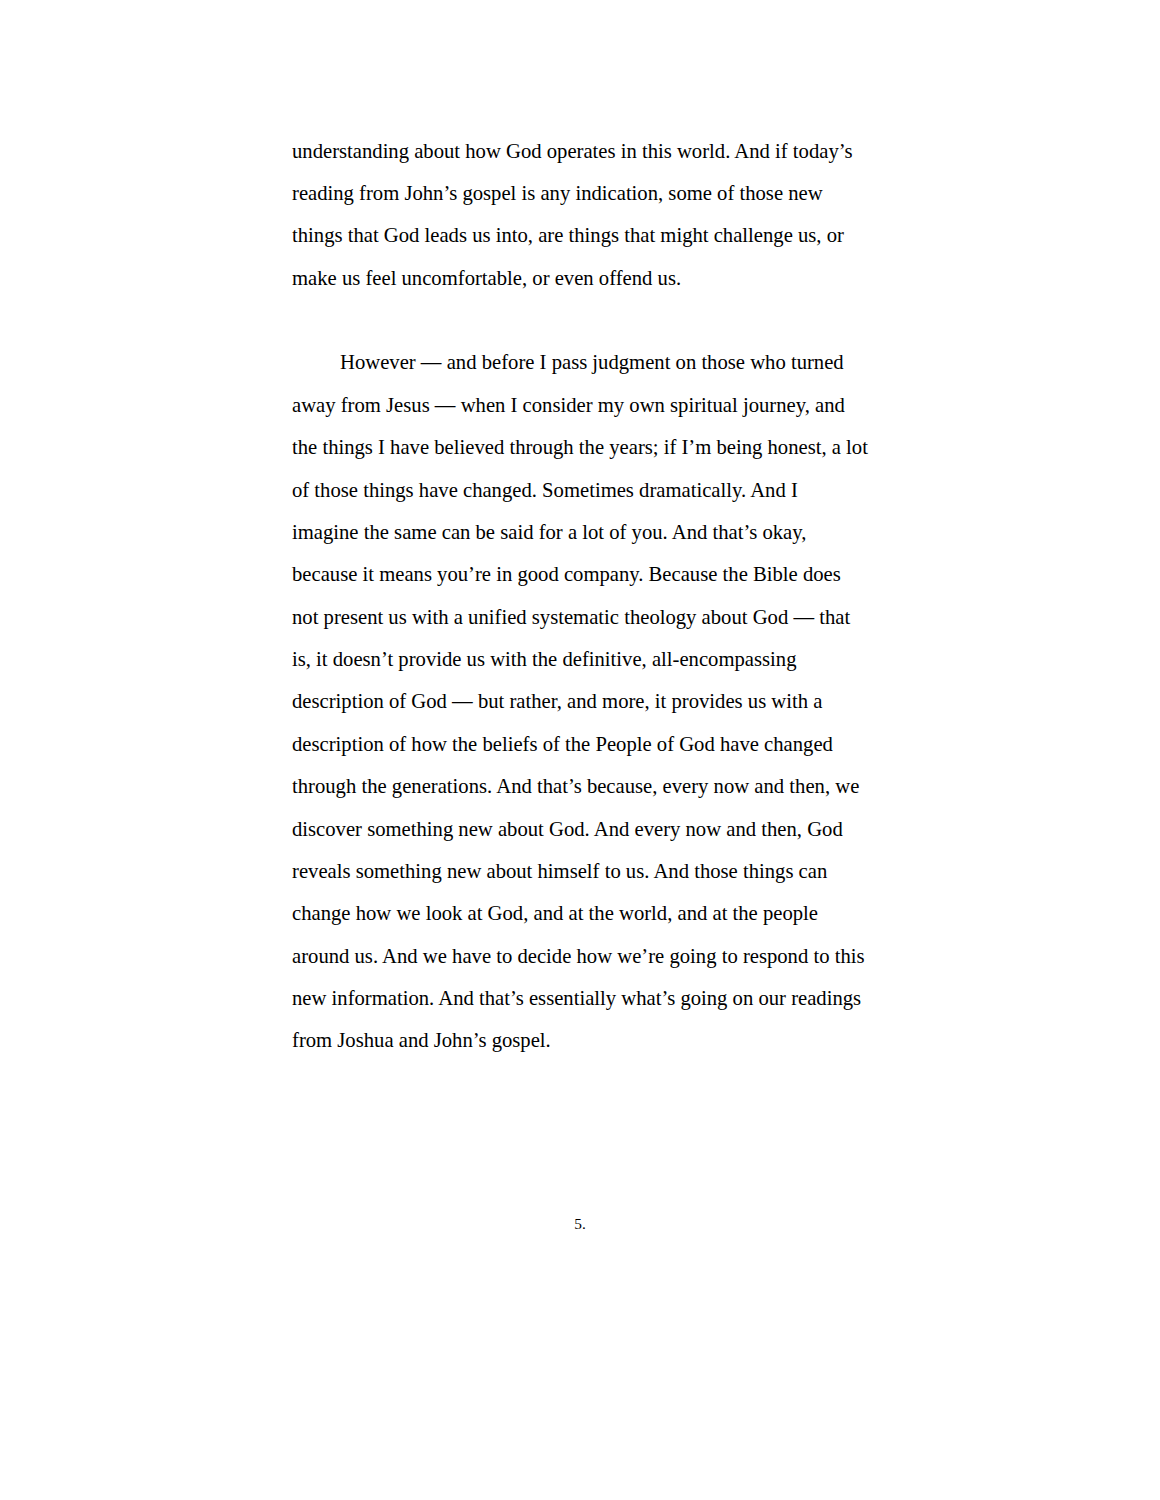understanding about how God operates in this world. And if today’s reading from John’s gospel is any indication, some of those new things that God leads us into, are things that might challenge us, or make us feel uncomfortable, or even offend us.
However — and before I pass judgment on those who turned away from Jesus — when I consider my own spiritual journey, and the things I have believed through the years; if I’m being honest, a lot of those things have changed. Sometimes dramatically. And I imagine the same can be said for a lot of you. And that’s okay, because it means you’re in good company. Because the Bible does not present us with a unified systematic theology about God — that is, it doesn’t provide us with the definitive, all-encompassing description of God — but rather, and more, it provides us with a description of how the beliefs of the People of God have changed through the generations. And that’s because, every now and then, we discover something new about God. And every now and then, God reveals something new about himself to us. And those things can change how we look at God, and at the world, and at the people around us. And we have to decide how we’re going to respond to this new information. And that’s essentially what’s going on our readings from Joshua and John’s gospel.
5.